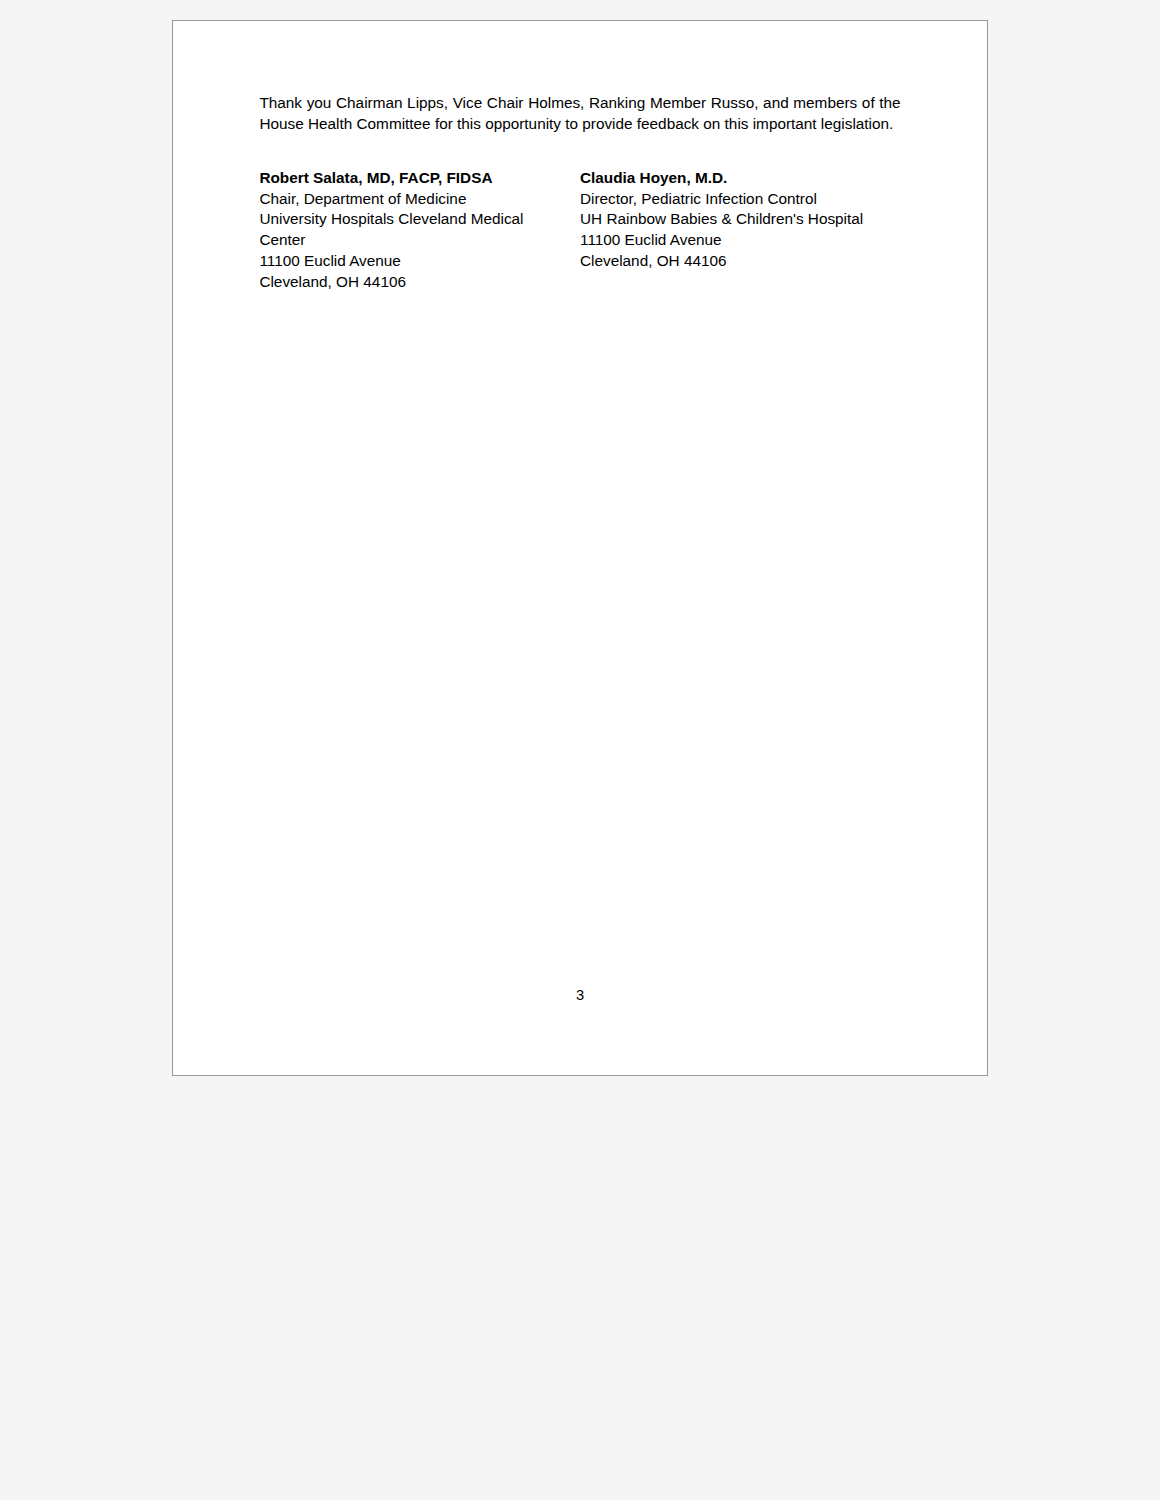Thank you Chairman Lipps, Vice Chair Holmes, Ranking Member Russo, and members of the House Health Committee for this opportunity to provide feedback on this important legislation.
| Robert Salata, MD, FACP, FIDSA Chair, Department of Medicine University Hospitals Cleveland Medical Center 11100 Euclid Avenue Cleveland, OH 44106 | Claudia Hoyen, M.D. Director, Pediatric Infection Control UH Rainbow Babies & Children's Hospital 11100 Euclid Avenue Cleveland, OH 44106 |
3